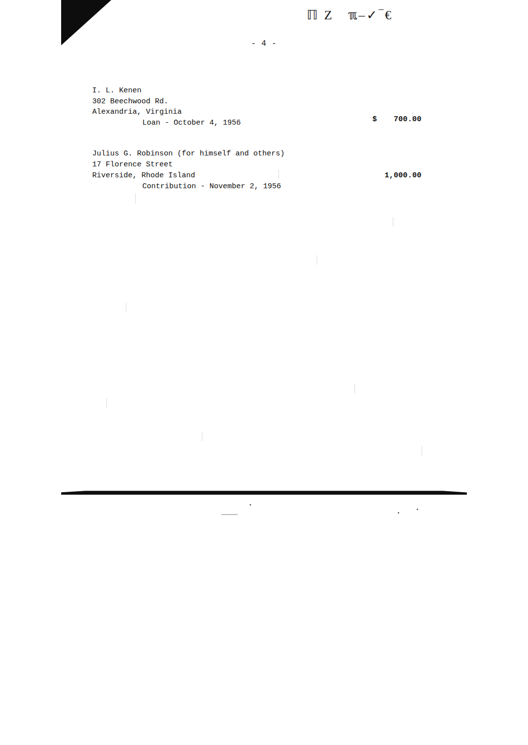ℿ Z ℼ–✓‾€
- 4 -
I. L. Kenen
302 Beechwood Rd.
Alexandria, Virginia
Loan - October 4, 1956
$700.00
Julius G. Robinson (for himself and others)
17 Florence Street
Riverside, Rhode Island
Contribution - November 2, 1956
1,000.00